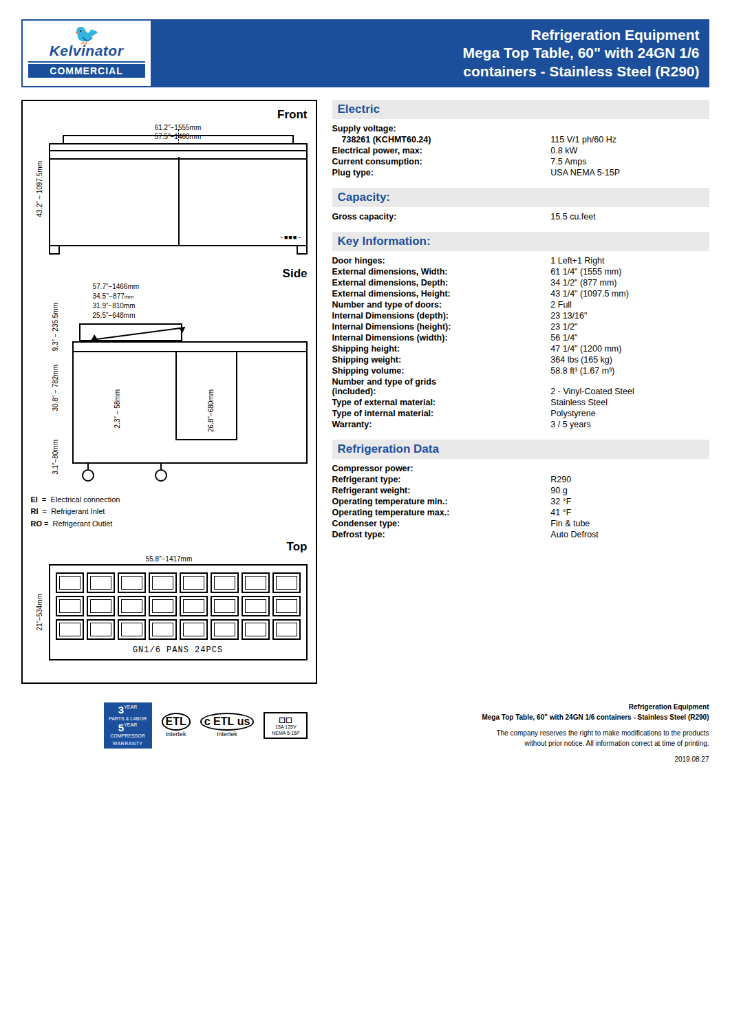🐦
Kelvinator
COMMERCIAL
Refrigeration Equipment
Mega Top Table, 60" with 24GN 1/6
containers - Stainless Steel (R290)
Front
43.2” − 1097.5mm
61.2”−1555mm
57.5”−1460mm
−■■■−
Side
9.3” − 235.5mm
30.8” − 782mm
3.1”−80mm
57.7”−1466mm
34.5’’−877mm
31.9”−810mm
25.5”−648mm
2.3” − 58mm
26.8”−680mm
EI = Electrical connection
RI = Refrigerant Inlet
RO = Refrigerant Outlet
Top
55.8”−1417mm
21”−534mm
GN1/6 PANS 24PCS
Electric
| Supply voltage: | |
| 738261 (KCHMT60.24) | 115 V/1 ph/60 Hz |
| Electrical power, max: | 0.8 kW |
| Current consumption: | 7.5 Amps |
| Plug type: | USA NEMA 5-15P |
Capacity:
| Gross capacity: | 15.5 cu.feet |
Key Information:
| Door hinges: | 1 Left+1 Right |
| External dimensions, Width: | 61 1/4" (1555 mm) |
| External dimensions, Depth: | 34 1/2" (877 mm) |
| External dimensions, Height: | 43 1/4" (1097.5 mm) |
| Number and type of doors: | 2 Full |
| Internal Dimensions (depth): | 23 13/16" |
| Internal Dimensions (height): | 23 1/2" |
| Internal Dimensions (width): | 56 1/4" |
| Shipping height: | 47 1/4" (1200 mm) |
| Shipping weight: | 364 lbs (165 kg) |
| Shipping volume: | 58.8 ft³ (1.67 m³) |
| Number and type of grids (included): | 2 - Vinyl-Coated Steel |
| Type of external material: | Stainless Steel |
| Type of internal material: | Polystyrene |
| Warranty: | 3 / 5 years |
Refrigeration Data
| Compressor power: | |
| Refrigerant type: | R290 |
| Refrigerant weight: | 90 g |
| Operating temperature min.: | 32 °F |
| Operating temperature max.: | 41 °F |
| Condenser type: | Fin & tube |
| Defrost type: | Auto Defrost |
3 YEAR
PARTS & LABOR
5 YEAR
COMPRESSOR
WARRANTY
ETL
Intertek
c ETL us
Intertek
◻◻
15A 125V
NEMA 5-15P
Refrigeration Equipment
Mega Top Table, 60" with 24GN 1/6 containers - Stainless Steel (R290)
The company reserves the right to make modifications to the products
without prior notice. All information correct at time of printing.
2019.08.27